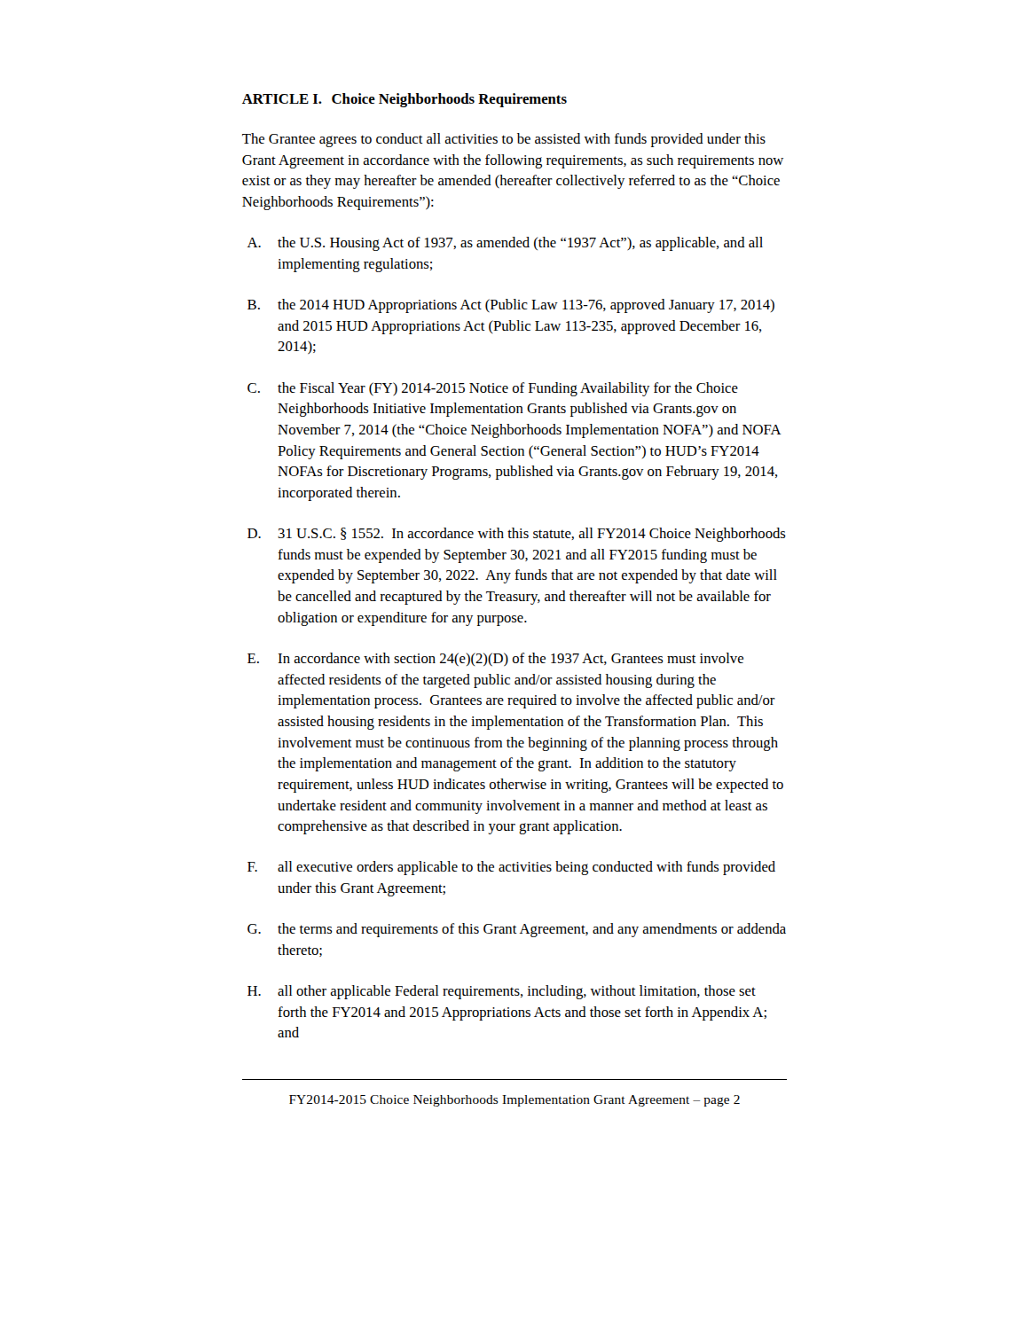ARTICLE I. Choice Neighborhoods Requirements
The Grantee agrees to conduct all activities to be assisted with funds provided under this Grant Agreement in accordance with the following requirements, as such requirements now exist or as they may hereafter be amended (hereafter collectively referred to as the “Choice Neighborhoods Requirements”):
A. the U.S. Housing Act of 1937, as amended (the “1937 Act”), as applicable, and all implementing regulations;
B. the 2014 HUD Appropriations Act (Public Law 113-76, approved January 17, 2014) and 2015 HUD Appropriations Act (Public Law 113-235, approved December 16, 2014);
C. the Fiscal Year (FY) 2014-2015 Notice of Funding Availability for the Choice Neighborhoods Initiative Implementation Grants published via Grants.gov on November 7, 2014 (the “Choice Neighborhoods Implementation NOFA”) and NOFA Policy Requirements and General Section (“General Section”) to HUD’s FY2014 NOFAs for Discretionary Programs, published via Grants.gov on February 19, 2014, incorporated therein.
D. 31 U.S.C. § 1552. In accordance with this statute, all FY2014 Choice Neighborhoods funds must be expended by September 30, 2021 and all FY2015 funding must be expended by September 30, 2022. Any funds that are not expended by that date will be cancelled and recaptured by the Treasury, and thereafter will not be available for obligation or expenditure for any purpose.
E. In accordance with section 24(e)(2)(D) of the 1937 Act, Grantees must involve affected residents of the targeted public and/or assisted housing during the implementation process. Grantees are required to involve the affected public and/or assisted housing residents in the implementation of the Transformation Plan. This involvement must be continuous from the beginning of the planning process through the implementation and management of the grant. In addition to the statutory requirement, unless HUD indicates otherwise in writing, Grantees will be expected to undertake resident and community involvement in a manner and method at least as comprehensive as that described in your grant application.
F. all executive orders applicable to the activities being conducted with funds provided under this Grant Agreement;
G. the terms and requirements of this Grant Agreement, and any amendments or addenda thereto;
H. all other applicable Federal requirements, including, without limitation, those set forth the FY2014 and 2015 Appropriations Acts and those set forth in Appendix A; and
FY2014-2015 Choice Neighborhoods Implementation Grant Agreement – page 2